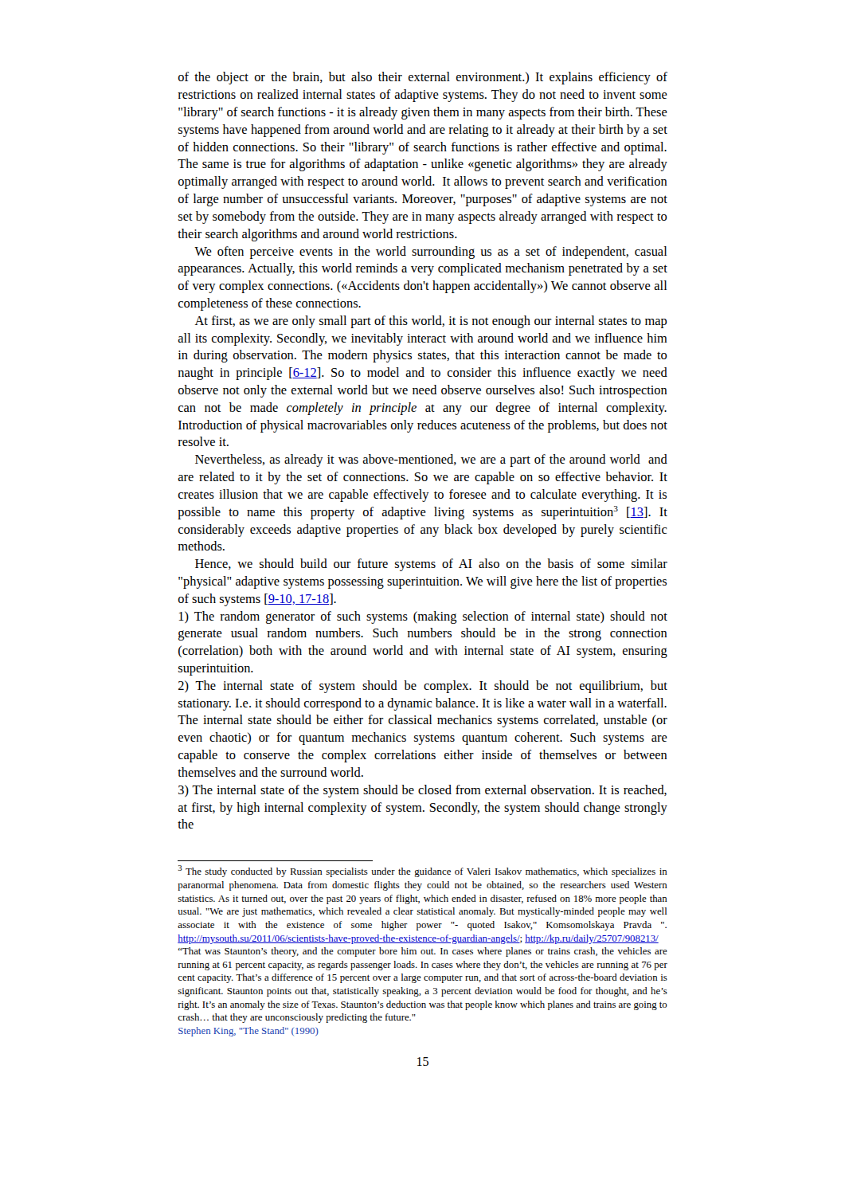of the object or the brain, but also their external environment.) It explains efficiency of restrictions on realized internal states of adaptive systems. They do not need to invent some "library" of search functions - it is already given them in many aspects from their birth. These systems have happened from around world and are relating to it already at their birth by a set of hidden connections. So their "library" of search functions is rather effective and optimal. The same is true for algorithms of adaptation - unlike «genetic algorithms» they are already optimally arranged with respect to around world. It allows to prevent search and verification of large number of unsuccessful variants. Moreover, "purposes" of adaptive systems are not set by somebody from the outside. They are in many aspects already arranged with respect to their search algorithms and around world restrictions.
We often perceive events in the world surrounding us as a set of independent, casual appearances. Actually, this world reminds a very complicated mechanism penetrated by a set of very complex connections. («Accidents don't happen accidentally») We cannot observe all completeness of these connections.
At first, as we are only small part of this world, it is not enough our internal states to map all its complexity. Secondly, we inevitably interact with around world and we influence him in during observation. The modern physics states, that this interaction cannot be made to naught in principle [6-12]. So to model and to consider this influence exactly we need observe not only the external world but we need observe ourselves also! Such introspection can not be made completely in principle at any our degree of internal complexity. Introduction of physical macrovariables only reduces acuteness of the problems, but does not resolve it.
Nevertheless, as already it was above-mentioned, we are a part of the around world and are related to it by the set of connections. So we are capable on so effective behavior. It creates illusion that we are capable effectively to foresee and to calculate everything. It is possible to name this property of adaptive living systems as superintuition3 [13]. It considerably exceeds adaptive properties of any black box developed by purely scientific methods.
Hence, we should build our future systems of AI also on the basis of some similar "physical" adaptive systems possessing superintuition. We will give here the list of properties of such systems [9-10, 17-18].
1) The random generator of such systems (making selection of internal state) should not generate usual random numbers. Such numbers should be in the strong connection (correlation) both with the around world and with internal state of AI system, ensuring superintuition.
2) The internal state of system should be complex. It should be not equilibrium, but stationary. I.e. it should correspond to a dynamic balance. It is like a water wall in a waterfall. The internal state should be either for classical mechanics systems correlated, unstable (or even chaotic) or for quantum mechanics systems quantum coherent. Such systems are capable to conserve the complex correlations either inside of themselves or between themselves and the surround world.
3) The internal state of the system should be closed from external observation. It is reached, at first, by high internal complexity of system. Secondly, the system should change strongly the
3 The study conducted by Russian specialists under the guidance of Valeri Isakov mathematics, which specializes in paranormal phenomena. Data from domestic flights they could not be obtained, so the researchers used Western statistics. As it turned out, over the past 20 years of flight, which ended in disaster, refused on 18% more people than usual. "We are just mathematics, which revealed a clear statistical anomaly. But mystically-minded people may well associate it with the existence of some higher power "- quoted Isakov," Komsomolskaya Pravda ". http://mysouth.su/2011/06/scientists-have-proved-the-existence-of-guardian-angels/; http://kp.ru/daily/25707/908213/
“That was Staunton’s theory, and the computer bore him out. In cases where planes or trains crash, the vehicles are running at 61 percent capacity, as regards passenger loads. In cases where they don’t, the vehicles are running at 76 per cent capacity. That’s a difference of 15 percent over a large computer run, and that sort of across-the-board deviation is significant. Staunton points out that, statistically speaking, a 3 percent deviation would be food for thought, and he’s right. It’s an anomaly the size of Texas. Staunton’s deduction was that people know which planes and trains are going to crash… that they are unconsciously predicting the future."
Stephen King, "The Stand" (1990)
15